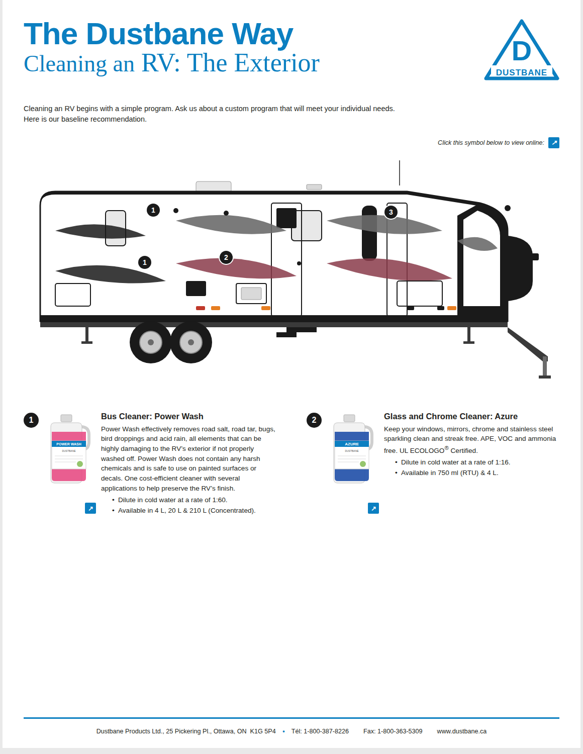The Dustbane Way
Cleaning an RV: The Exterior
D DUSTBANE
Cleaning an RV begins with a simple program. Ask us about a custom program that will meet your individual needs.
Here is our baseline recommendation.
Click this symbol below to view online: ↗
1 1 2 3
1
POWER WASH DUSTBANE ↗
Bus Cleaner: Power Wash
Power Wash effectively removes road salt, road tar, bugs, bird droppings and acid rain, all elements that can be highly damaging to the RV’s exterior if not properly washed off. Power Wash does not contain any harsh chemicals and is safe to use on painted surfaces or decals. One cost-efficient cleaner with several applications to help preserve the RV’s finish.
Dilute in cold water at a rate of 1:60.
Available in 4 L, 20 L & 210 L (Concentrated).
2
AZURE DUSTBANE ↗
Glass and Chrome Cleaner: Azure
Keep your windows, mirrors, chrome and stainless steel sparkling clean and streak free. APE, VOC and ammonia free. UL ECOLOGO® Certified.
Dilute in cold water at a rate of 1:16.
Available in 750 ml (RTU) & 4 L.
Dustbane Products Ltd., 25 Pickering Pl., Ottawa, ON K1G 5P4 • Tél: 1-800-387-8226 Fax: 1-800-363-5309 www.dustbane.ca